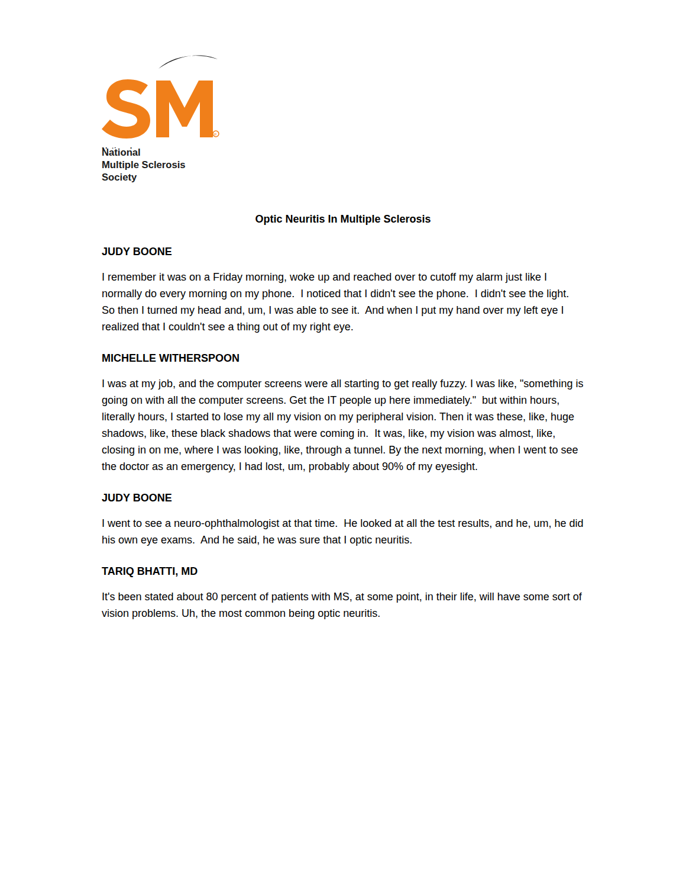R National
National
Multiple Sclerosis
Society
Optic Neuritis In Multiple Sclerosis
Judy Boone
I remember it was on a Friday morning, woke up and reached over to cutoff my alarm just like I normally do every morning on my phone. I noticed that I didn't see the phone. I didn't see the light. So then I turned my head and, um, I was able to see it. And when I put my hand over my left eye I realized that I couldn't see a thing out of my right eye.
Michelle Witherspoon
I was at my job, and the computer screens were all starting to get really fuzzy. I was like, "something is going on with all the computer screens. Get the IT people up here immediately." but within hours, literally hours, I started to lose my all my vision on my peripheral vision. Then it was these, like, huge shadows, like, these black shadows that were coming in. It was, like, my vision was almost, like, closing in on me, where I was looking, like, through a tunnel. By the next morning, when I went to see the doctor as an emergency, I had lost, um, probably about 90% of my eyesight.
Judy Boone
I went to see a neuro-ophthalmologist at that time. He looked at all the test results, and he, um, he did his own eye exams. And he said, he was sure that I optic neuritis.
Tariq Bhatti, MD
It's been stated about 80 percent of patients with MS, at some point, in their life, will have some sort of vision problems. Uh, the most common being optic neuritis.